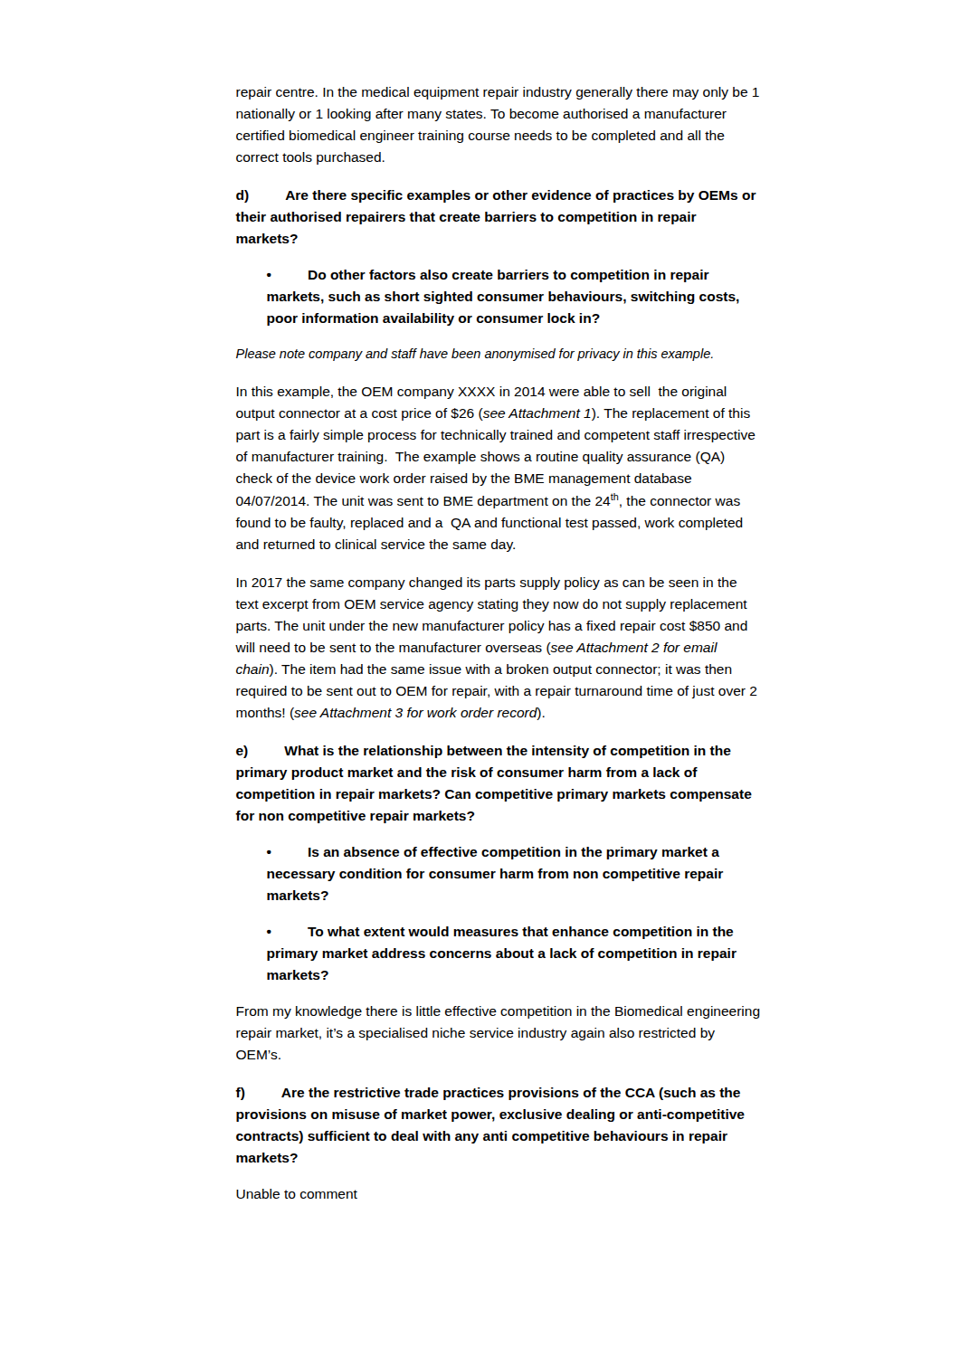repair centre. In the medical equipment repair industry generally there may only be 1 nationally or 1 looking after many states. To become authorised a manufacturer certified biomedical engineer training course needs to be completed and all the correct tools purchased.
d) Are there specific examples or other evidence of practices by OEMs or their authorised repairers that create barriers to competition in repair markets?
• Do other factors also create barriers to competition in repair markets, such as short sighted consumer behaviours, switching costs, poor information availability or consumer lock in?
Please note company and staff have been anonymised for privacy in this example.
In this example, the OEM company XXXX in 2014 were able to sell the original output connector at a cost price of $26 (see Attachment 1). The replacement of this part is a fairly simple process for technically trained and competent staff irrespective of manufacturer training. The example shows a routine quality assurance (QA) check of the device work order raised by the BME management database 04/07/2014. The unit was sent to BME department on the 24th, the connector was found to be faulty, replaced and a QA and functional test passed, work completed and returned to clinical service the same day.
In 2017 the same company changed its parts supply policy as can be seen in the text excerpt from OEM service agency stating they now do not supply replacement parts. The unit under the new manufacturer policy has a fixed repair cost $850 and will need to be sent to the manufacturer overseas (see Attachment 2 for email chain). The item had the same issue with a broken output connector; it was then required to be sent out to OEM for repair, with a repair turnaround time of just over 2 months! (see Attachment 3 for work order record).
e) What is the relationship between the intensity of competition in the primary product market and the risk of consumer harm from a lack of competition in repair markets? Can competitive primary markets compensate for non competitive repair markets?
• Is an absence of effective competition in the primary market a necessary condition for consumer harm from non competitive repair markets?
• To what extent would measures that enhance competition in the primary market address concerns about a lack of competition in repair markets?
From my knowledge there is little effective competition in the Biomedical engineering repair market, it’s a specialised niche service industry again also restricted by OEM’s.
f) Are the restrictive trade practices provisions of the CCA (such as the provisions on misuse of market power, exclusive dealing or anti-competitive contracts) sufficient to deal with any anti competitive behaviours in repair markets?
Unable to comment